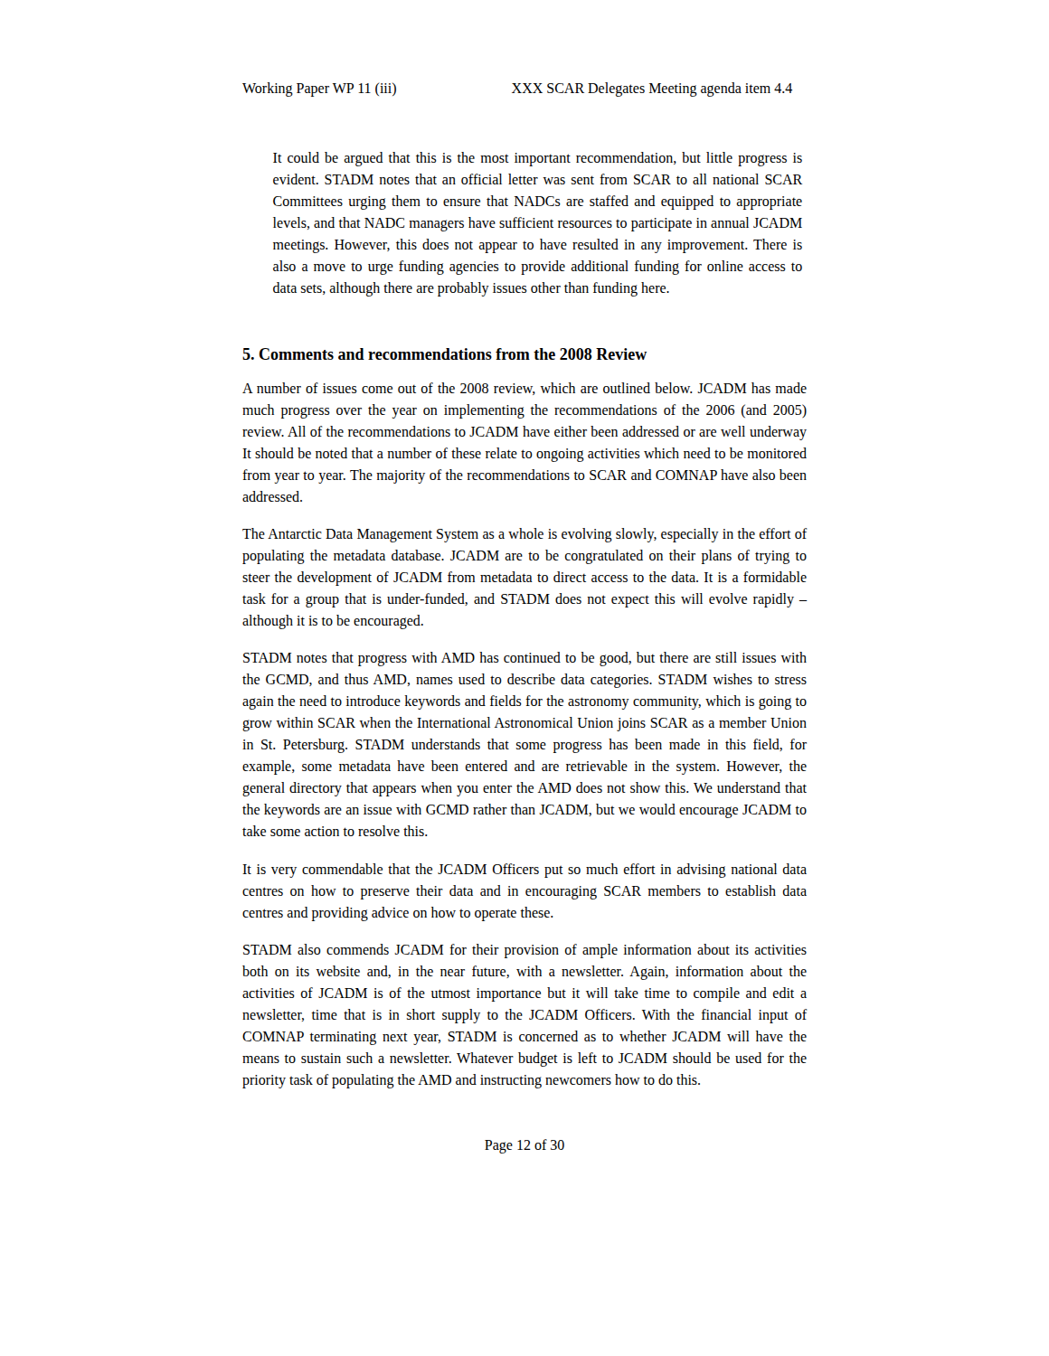Working Paper WP 11 (iii)
XXX SCAR Delegates Meeting agenda item 4.4
It could be argued that this is the most important recommendation, but little progress is evident. STADM notes that an official letter was sent from SCAR to all national SCAR Committees urging them to ensure that NADCs are staffed and equipped to appropriate levels, and that NADC managers have sufficient resources to participate in annual JCADM meetings. However, this does not appear to have resulted in any improvement. There is also a move to urge funding agencies to provide additional funding for online access to data sets, although there are probably issues other than funding here.
5. Comments and recommendations from the 2008 Review
A number of issues come out of the 2008 review, which are outlined below. JCADM has made much progress over the year on implementing the recommendations of the 2006 (and 2005) review. All of the recommendations to JCADM have either been addressed or are well underway It should be noted that a number of these relate to ongoing activities which need to be monitored from year to year. The majority of the recommendations to SCAR and COMNAP have also been addressed.
The Antarctic Data Management System as a whole is evolving slowly, especially in the effort of populating the metadata database. JCADM are to be congratulated on their plans of trying to steer the development of JCADM from metadata to direct access to the data. It is a formidable task for a group that is under-funded, and STADM does not expect this will evolve rapidly – although it is to be encouraged.
STADM notes that progress with AMD has continued to be good, but there are still issues with the GCMD, and thus AMD, names used to describe data categories. STADM wishes to stress again the need to introduce keywords and fields for the astronomy community, which is going to grow within SCAR when the International Astronomical Union joins SCAR as a member Union in St. Petersburg. STADM understands that some progress has been made in this field, for example, some metadata have been entered and are retrievable in the system. However, the general directory that appears when you enter the AMD does not show this. We understand that the keywords are an issue with GCMD rather than JCADM, but we would encourage JCADM to take some action to resolve this.
It is very commendable that the JCADM Officers put so much effort in advising national data centres on how to preserve their data and in encouraging SCAR members to establish data centres and providing advice on how to operate these.
STADM also commends JCADM for their provision of ample information about its activities both on its website and, in the near future, with a newsletter. Again, information about the activities of JCADM is of the utmost importance but it will take time to compile and edit a newsletter, time that is in short supply to the JCADM Officers. With the financial input of COMNAP terminating next year, STADM is concerned as to whether JCADM will have the means to sustain such a newsletter. Whatever budget is left to JCADM should be used for the priority task of populating the AMD and instructing newcomers how to do this.
Page 12 of 30